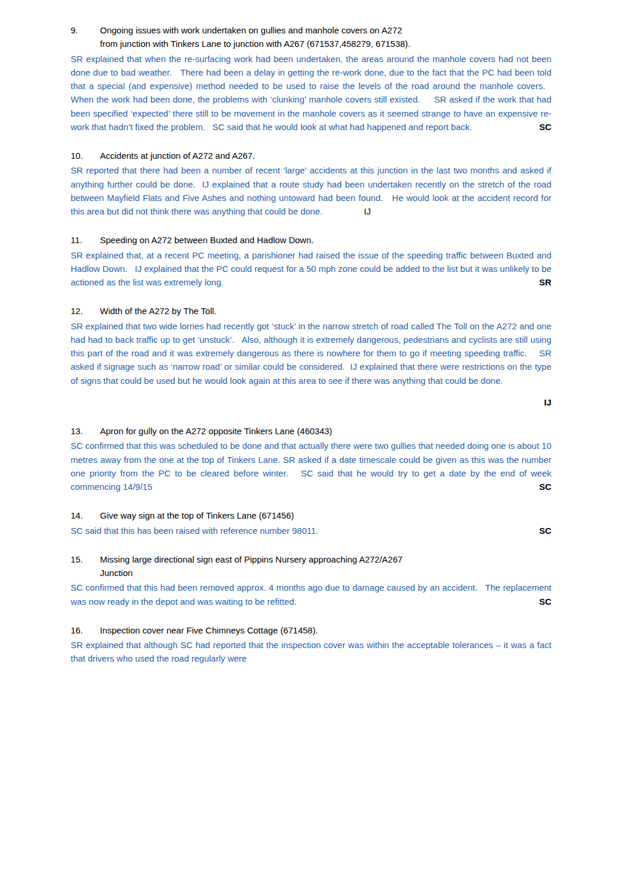9. Ongoing issues with work undertaken on gullies and manhole covers on A272
from junction with Tinkers Lane to junction with A267 (671537,458279, 671538).
SR explained that when the re-surfacing work had been undertaken, the areas around the manhole covers had not been done due to bad weather. There had been a delay in getting the re-work done, due to the fact that the PC had been told that a special (and expensive) method needed to be used to raise the levels of the road around the manhole covers. When the work had been done, the problems with ‘clunking’ manhole covers still existed. SR asked if the work that had been specified ‘expected’ there still to be movement in the manhole covers as it seemed strange to have an expensive re-work that hadn’t fixed the problem. SC said that he would look at what had happened and report back. SC
10. Accidents at junction of A272 and A267.
SR reported that there had been a number of recent ‘large’ accidents at this junction in the last two months and asked if anything further could be done. IJ explained that a route study had been undertaken recently on the stretch of the road between Mayfield Flats and Five Ashes and nothing untoward had been found. He would look at the accident record for this area but did not think there was anything that could be done. IJ
11. Speeding on A272 between Buxted and Hadlow Down.
SR explained that, at a recent PC meeting, a parishioner had raised the issue of the speeding traffic between Buxted and Hadlow Down. IJ explained that the PC could request for a 50 mph zone could be added to the list but it was unlikely to be actioned as the list was extremely long. SR
12. Width of the A272 by The Toll.
SR explained that two wide lorries had recently got ‘stuck’ in the narrow stretch of road called The Toll on the A272 and one had had to back traffic up to get ‘unstuck’. Also, although it is extremely dangerous, pedestrians and cyclists are still using this part of the road and it was extremely dangerous as there is nowhere for them to go if meeting speeding traffic. SR asked if signage such as ‘narrow road’ or similar could be considered. IJ explained that there were restrictions on the type of signs that could be used but he would look again at this area to see if there was anything that could be done.
IJ
13. Apron for gully on the A272 opposite Tinkers Lane (460343)
SC confirmed that this was scheduled to be done and that actually there were two gullies that needed doing one is about 10 metres away from the one at the top of Tinkers Lane. SR asked if a date timescale could be given as this was the number one priority from the PC to be cleared before winter. SC said that he would try to get a date by the end of week commencing 14/9/15 SC
14. Give way sign at the top of Tinkers Lane (671456)
SC said that this has been raised with reference number 98011. SC
15. Missing large directional sign east of Pippins Nursery approaching A272/A267
Junction
SC confirmed that this had been removed approx. 4 months ago due to damage caused by an accident. The replacement was now ready in the depot and was waiting to be refitted. SC
16. Inspection cover near Five Chimneys Cottage (671458).
SR explained that although SC had reported that the inspection cover was within the acceptable tolerances – it was a fact that drivers who used the road regularly were